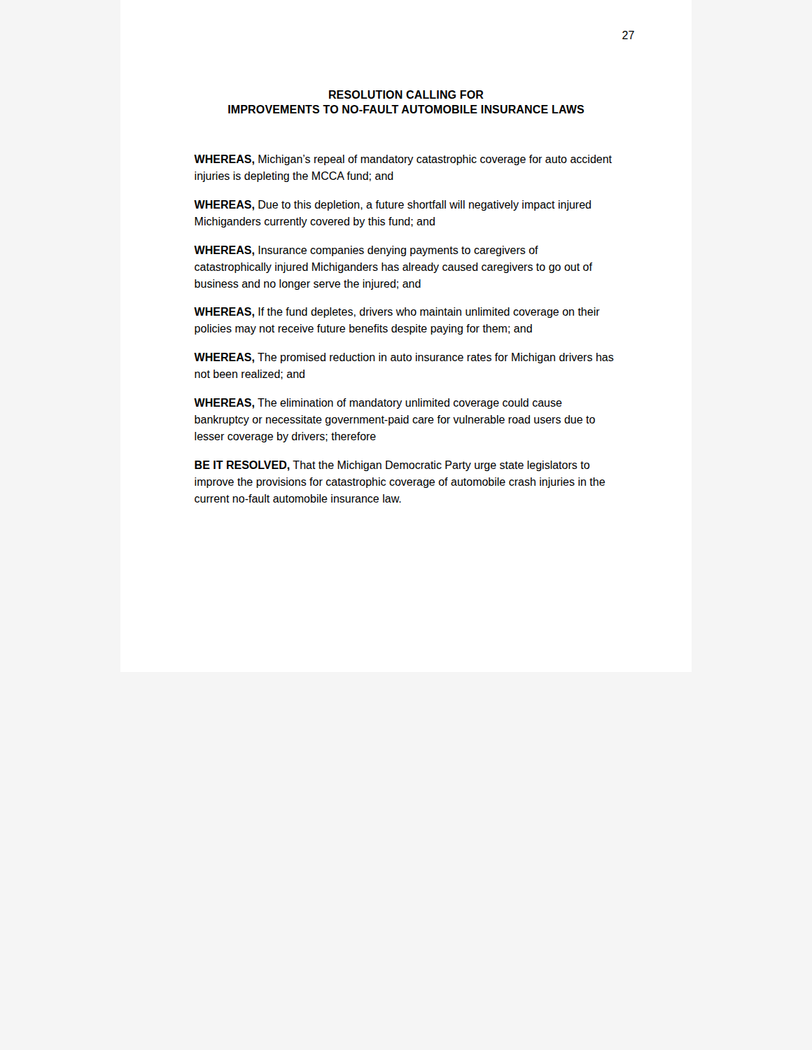27
RESOLUTION CALLING FOR
IMPROVEMENTS TO NO-FAULT AUTOMOBILE INSURANCE LAWS
WHEREAS, Michigan’s repeal of mandatory catastrophic coverage for auto accident injuries is depleting the MCCA fund; and
WHEREAS, Due to this depletion, a future shortfall will negatively impact injured Michiganders currently covered by this fund; and
WHEREAS, Insurance companies denying payments to caregivers of catastrophically injured Michiganders has already caused caregivers to go out of business and no longer serve the injured; and
WHEREAS, If the fund depletes, drivers who maintain unlimited coverage on their policies may not receive future benefits despite paying for them; and
WHEREAS, The promised reduction in auto insurance rates for Michigan drivers has not been realized; and
WHEREAS, The elimination of mandatory unlimited coverage could cause bankruptcy or necessitate government-paid care for vulnerable road users due to lesser coverage by drivers; therefore
BE IT RESOLVED, That the Michigan Democratic Party urge state legislators to improve the provisions for catastrophic coverage of automobile crash injuries in the current no-fault automobile insurance law.